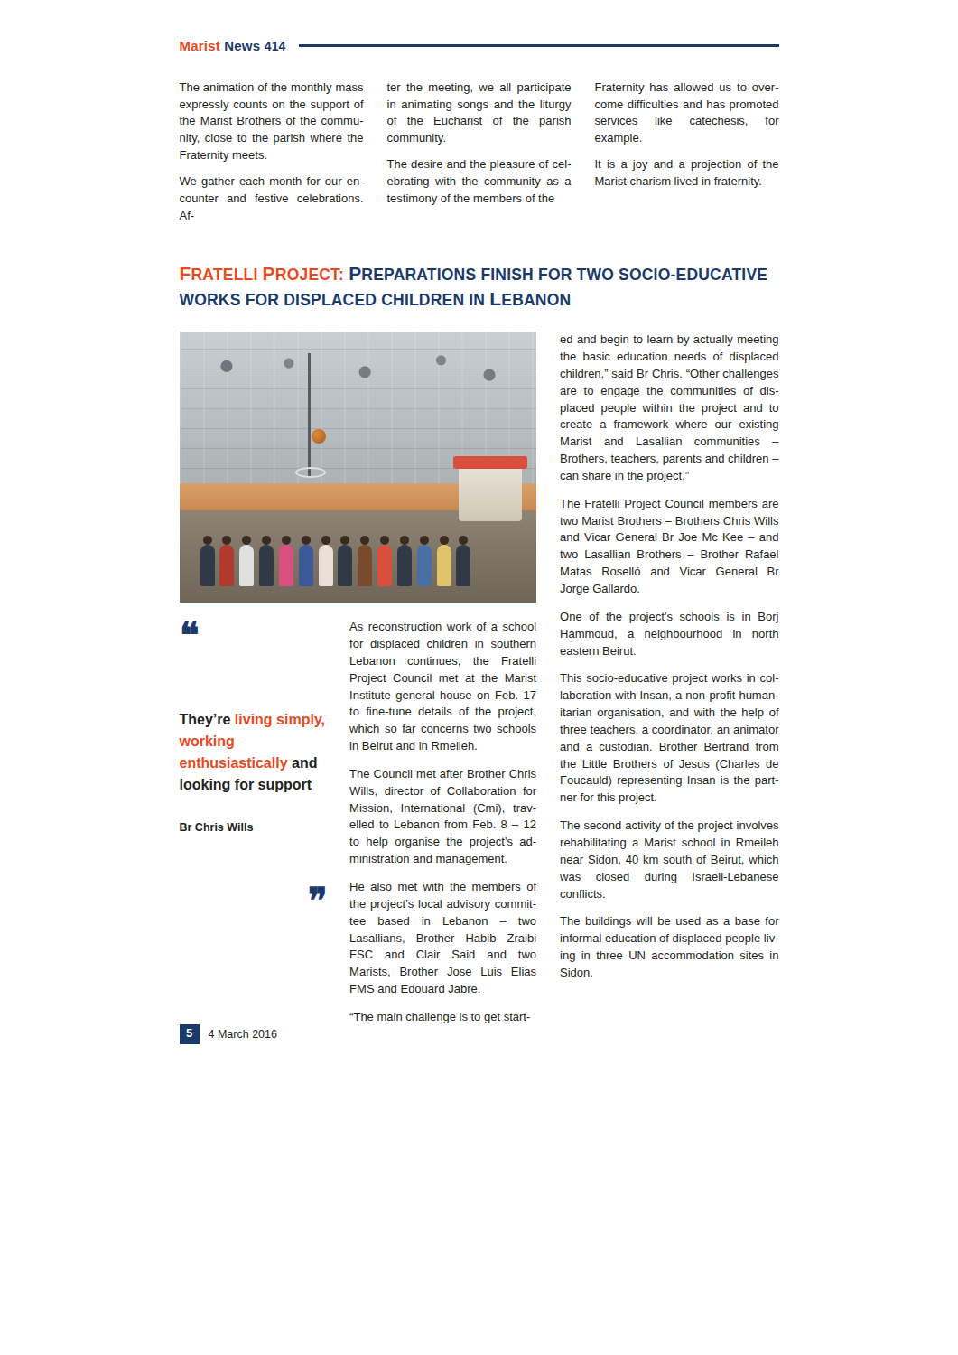Marist News 414
The animation of the monthly mass expressly counts on the support of the Marist Brothers of the community, close to the parish where the Fraternity meets.
We gather each month for our encounter and festive celebrations. Af-
ter the meeting, we all participate in animating songs and the liturgy of the Eucharist of the parish community.
The desire and the pleasure of celebrating with the community as a testimony of the members of the
Fraternity has allowed us to overcome difficulties and has promoted services like catechesis, for example.
It is a joy and a projection of the Marist charism lived in fraternity.
FRATELLI PROJECT: PREPARATIONS FINISH FOR TWO SOCIO-EDUCATIVE WORKS FOR DISPLACED CHILDREN IN LEBANON
❝
They’re living simply, working enthusiastically and looking for support
Br Chris Wills
❞
As reconstruction work of a school for displaced children in southern Lebanon continues, the Fratelli Project Council met at the Marist Institute general house on Feb. 17 to fine-tune details of the project, which so far concerns two schools in Beirut and in Rmeileh.
The Council met after Brother Chris Wills, director of Collaboration for Mission, International (Cmi), travelled to Lebanon from Feb. 8 – 12 to help organise the project’s administration and management.
He also met with the members of the project’s local advisory committee based in Lebanon – two Lasallians, Brother Habib Zraibi FSC and Clair Said and two Marists, Brother Jose Luis Elias FMS and Edouard Jabre.
“The main challenge is to get start-
ed and begin to learn by actually meeting the basic education needs of displaced children,” said Br Chris. “Other challenges are to engage the communities of displaced people within the project and to create a framework where our existing Marist and Lasallian communities – Brothers, teachers, parents and children – can share in the project.”
The Fratelli Project Council members are two Marist Brothers – Brothers Chris Wills and Vicar General Br Joe Mc Kee – and two Lasallian Brothers – Brother Rafael Matas Roselló and Vicar General Br Jorge Gallardo.
One of the project’s schools is in Borj Hammoud, a neighbourhood in north eastern Beirut.
This socio-educative project works in collaboration with Insan, a non-profit humanitarian organisation, and with the help of three teachers, a coordinator, an animator and a custodian. Brother Bertrand from the Little Brothers of Jesus (Charles de Foucauld) representing Insan is the partner for this project.
The second activity of the project involves rehabilitating a Marist school in Rmeileh near Sidon, 40 km south of Beirut, which was closed during Israeli-Lebanese conflicts.
The buildings will be used as a base for informal education of displaced people living in three UN accommodation sites in Sidon.
5
4 March 2016